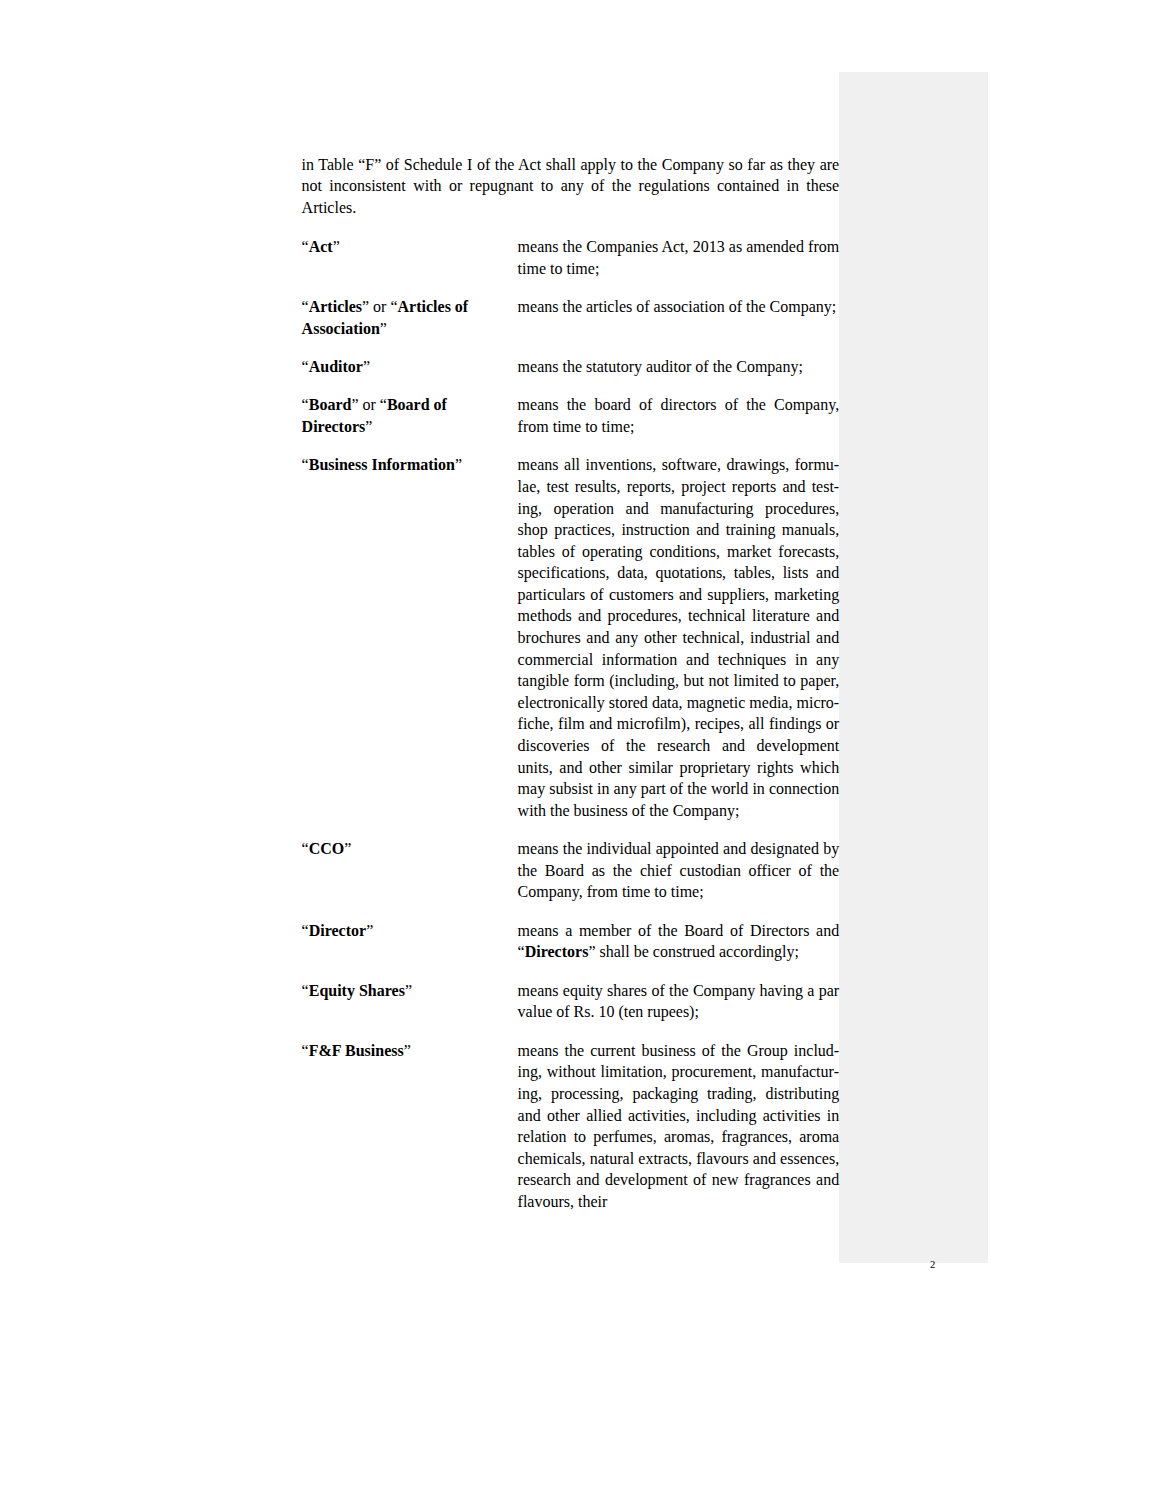in Table “F” of Schedule I of the Act shall apply to the Company so far as they are not inconsistent with or repugnant to any of the regulations contained in these Articles.
“Act”
means the Companies Act, 2013 as amended from time to time;
“Articles” or “Articles of Association”
means the articles of association of the Company;
“Auditor”
means the statutory auditor of the Company;
“Board” or “Board of Directors”
means the board of directors of the Company, from time to time;
“Business Information”
means all inventions, software, drawings, formulae, test results, reports, project reports and testing, operation and manufacturing procedures, shop practices, instruction and training manuals, tables of operating conditions, market forecasts, specifications, data, quotations, tables, lists and particulars of customers and suppliers, marketing methods and procedures, technical literature and brochures and any other technical, industrial and commercial information and techniques in any tangible form (including, but not limited to paper, electronically stored data, magnetic media, microfiche, film and microfilm), recipes, all findings or discoveries of the research and development units, and other similar proprietary rights which may subsist in any part of the world in connection with the business of the Company;
“CCO”
means the individual appointed and designated by the Board as the chief custodian officer of the Company, from time to time;
“Director”
means a member of the Board of Directors and “Directors” shall be construed accordingly;
“Equity Shares”
means equity shares of the Company having a par value of Rs. 10 (ten rupees);
“F&F Business”
means the current business of the Group including, without limitation, procurement, manufacturing, processing, packaging trading, distributing and other allied activities, including activities in relation to perfumes, aromas, fragrances, aroma chemicals, natural extracts, flavours and essences, research and development of new fragrances and flavours, their
2